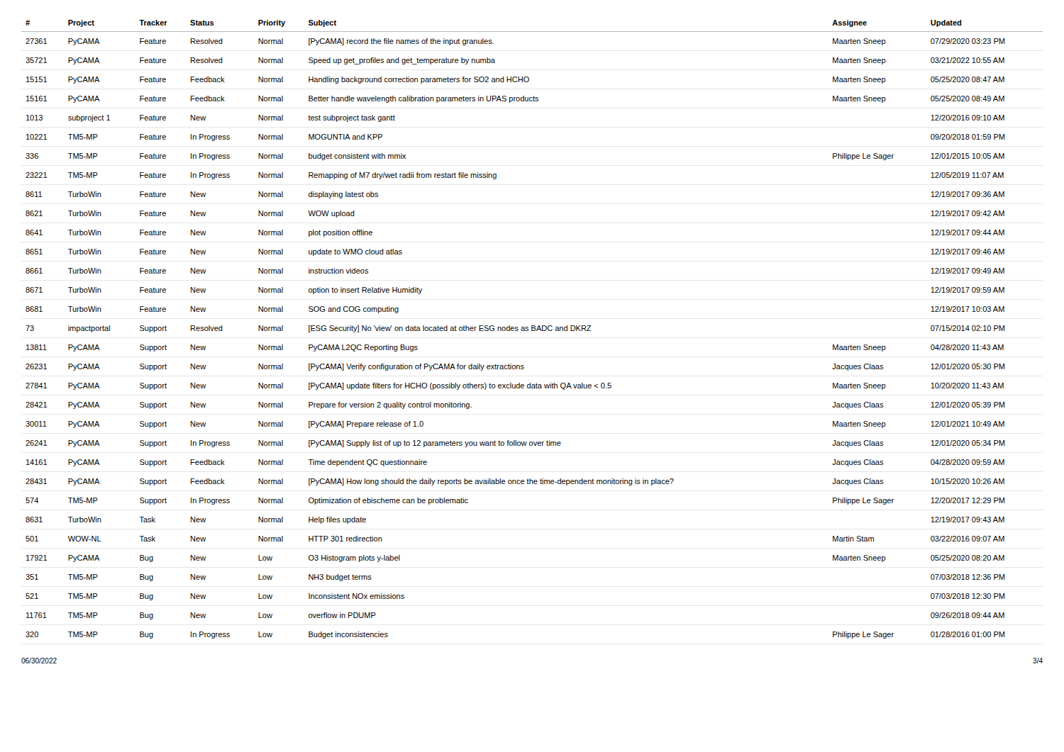| # | Project | Tracker | Status | Priority | Subject | Assignee | Updated |
| --- | --- | --- | --- | --- | --- | --- | --- |
| 27361 | PyCAMA | Feature | Resolved | Normal | [PyCAMA] record the file names of the input granules. | Maarten Sneep | 07/29/2020 03:23 PM |
| 35721 | PyCAMA | Feature | Resolved | Normal | Speed up get_profiles and get_temperature by numba | Maarten Sneep | 03/21/2022 10:55 AM |
| 15151 | PyCAMA | Feature | Feedback | Normal | Handling background correction parameters for SO2 and HCHO | Maarten Sneep | 05/25/2020 08:47 AM |
| 15161 | PyCAMA | Feature | Feedback | Normal | Better handle wavelength calibration parameters in UPAS products | Maarten Sneep | 05/25/2020 08:49 AM |
| 1013 | subproject 1 | Feature | New | Normal | test subproject task gantt | | 12/20/2016 09:10 AM |
| 10221 | TM5-MP | Feature | In Progress | Normal | MOGUNTIA and KPP | | 09/20/2018 01:59 PM |
| 336 | TM5-MP | Feature | In Progress | Normal | budget consistent with mmix | Philippe Le Sager | 12/01/2015 10:05 AM |
| 23221 | TM5-MP | Feature | In Progress | Normal | Remapping of M7 dry/wet radii from restart file missing | | 12/05/2019 11:07 AM |
| 8611 | TurboWin | Feature | New | Normal | displaying latest obs | | 12/19/2017 09:36 AM |
| 8621 | TurboWin | Feature | New | Normal | WOW upload | | 12/19/2017 09:42 AM |
| 8641 | TurboWin | Feature | New | Normal | plot position offline | | 12/19/2017 09:44 AM |
| 8651 | TurboWin | Feature | New | Normal | update to WMO cloud atlas | | 12/19/2017 09:46 AM |
| 8661 | TurboWin | Feature | New | Normal | instruction videos | | 12/19/2017 09:49 AM |
| 8671 | TurboWin | Feature | New | Normal | option to insert Relative Humidity | | 12/19/2017 09:59 AM |
| 8681 | TurboWin | Feature | New | Normal | SOG and COG computing | | 12/19/2017 10:03 AM |
| 73 | impactportal | Support | Resolved | Normal | [ESG Security] No 'view' on data located at other ESG nodes as BADC and DKRZ | | 07/15/2014 02:10 PM |
| 13811 | PyCAMA | Support | New | Normal | PyCAMA L2QC Reporting Bugs | Maarten Sneep | 04/28/2020 11:43 AM |
| 26231 | PyCAMA | Support | New | Normal | [PyCAMA] Verify configuration of PyCAMA for daily extractions | Jacques Claas | 12/01/2020 05:30 PM |
| 27841 | PyCAMA | Support | New | Normal | [PyCAMA] update filters for HCHO (possibly others) to exclude data with QA value < 0.5 | Maarten Sneep | 10/20/2020 11:43 AM |
| 28421 | PyCAMA | Support | New | Normal | Prepare for version 2 quality control monitoring. | Jacques Claas | 12/01/2020 05:39 PM |
| 30011 | PyCAMA | Support | New | Normal | [PyCAMA] Prepare release of 1.0 | Maarten Sneep | 12/01/2021 10:49 AM |
| 26241 | PyCAMA | Support | In Progress | Normal | [PyCAMA] Supply list of up to 12 parameters you want to follow over time | Jacques Claas | 12/01/2020 05:34 PM |
| 14161 | PyCAMA | Support | Feedback | Normal | Time dependent QC questionnaire | Jacques Claas | 04/28/2020 09:59 AM |
| 28431 | PyCAMA | Support | Feedback | Normal | [PyCAMA] How long should the daily reports be available once the time-dependent monitoring is in place? | Jacques Claas | 10/15/2020 10:26 AM |
| 574 | TM5-MP | Support | In Progress | Normal | Optimization of ebischeme can be problematic | Philippe Le Sager | 12/20/2017 12:29 PM |
| 8631 | TurboWin | Task | New | Normal | Help files update | | 12/19/2017 09:43 AM |
| 501 | WOW-NL | Task | New | Normal | HTTP 301 redirection | Martin Stam | 03/22/2016 09:07 AM |
| 17921 | PyCAMA | Bug | New | Low | O3 Histogram plots y-label | Maarten Sneep | 05/25/2020 08:20 AM |
| 351 | TM5-MP | Bug | New | Low | NH3 budget terms | | 07/03/2018 12:36 PM |
| 521 | TM5-MP | Bug | New | Low | Inconsistent NOx emissions | | 07/03/2018 12:30 PM |
| 11761 | TM5-MP | Bug | New | Low | overflow in PDUMP | | 09/26/2018 09:44 AM |
| 320 | TM5-MP | Bug | In Progress | Low | Budget inconsistencies | Philippe Le Sager | 01/28/2016 01:00 PM |
06/30/2022 3/4